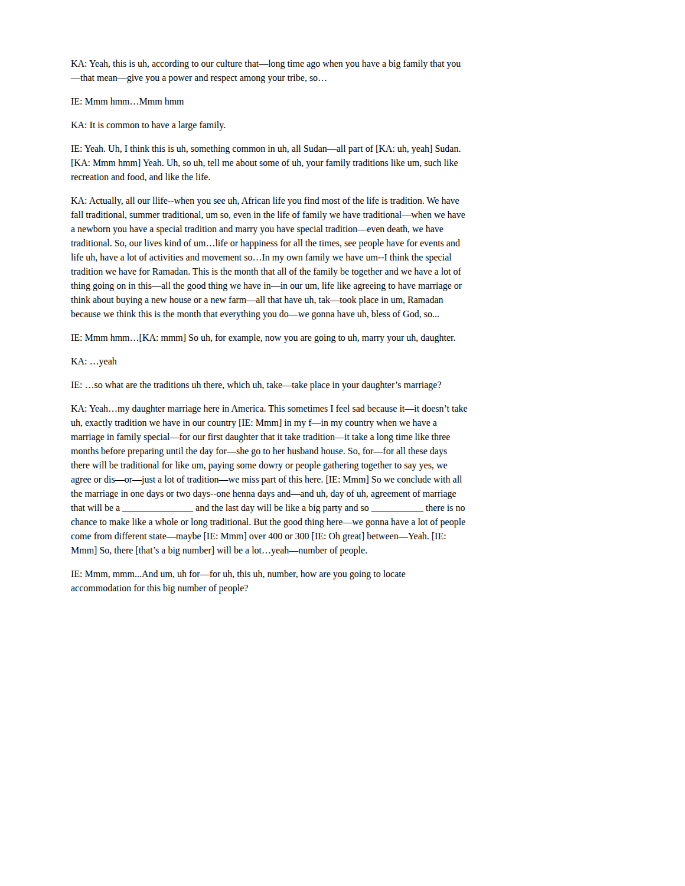KA: Yeah, this is uh, according to our culture that—long time ago when you have a big family that you—that mean—give you a power and respect among your tribe, so…
IE: Mmm hmm…Mmm hmm
KA: It is common to have a large family.
IE: Yeah. Uh, I think this is uh, something common in uh, all Sudan—all part of [KA: uh, yeah] Sudan. [KA: Mmm hmm] Yeah. Uh, so uh, tell me about some of uh, your family traditions like um, such like recreation and food, and like the life.
KA: Actually, all our llife--when you see uh, African life you find most of the life is tradition. We have fall traditional, summer traditional, um so, even in the life of family we have traditional—when we have a newborn you have a special tradition and marry you have special tradition—even death, we have traditional. So, our lives kind of um…life or happiness for all the times, see people have for events and life uh, have a lot of activities and movement so…In my own family we have um--I think the special tradition we have for Ramadan. This is the month that all of the family be together and we have a lot of thing going on in this—all the good thing we have in—in our um, life like agreeing to have marriage or think about buying a new house or a new farm—all that have uh, tak—took place in um, Ramadan because we think this is the month that everything you do—we gonna have uh, bless of God, so...
IE: Mmm hmm…[KA: mmm] So uh, for example, now you are going to uh, marry your uh, daughter.
KA: …yeah
IE: …so what are the traditions uh there, which uh, take—take place in your daughter’s marriage?
KA: Yeah…my daughter marriage here in America. This sometimes I feel sad because it—it doesn’t take uh, exactly tradition we have in our country [IE: Mmm] in my f—in my country when we have a marriage in family special—for our first daughter that it take tradition—it take a long time like three months before preparing until the day for—she go to her husband house. So, for—for all these days there will be traditional for like um, paying some dowry or people gathering together to say yes, we agree or dis—or—just a lot of tradition—we miss part of this here. [IE: Mmm] So we conclude with all the marriage in one days or two days--one henna days and—and uh, day of uh, agreement of marriage that will be a _______________ and the last day will be like a big party and so ___________ there is no chance to make like a whole or long traditional. But the good thing here—we gonna have a lot of people come from different state—maybe [IE: Mmm] over 400 or 300 [IE: Oh great] between—Yeah. [IE: Mmm] So, there [that’s a big number] will be a lot…yeah—number of people.
IE: Mmm, mmm...And um, uh for—for uh, this uh, number, how are you going to locate accommodation for this big number of people?